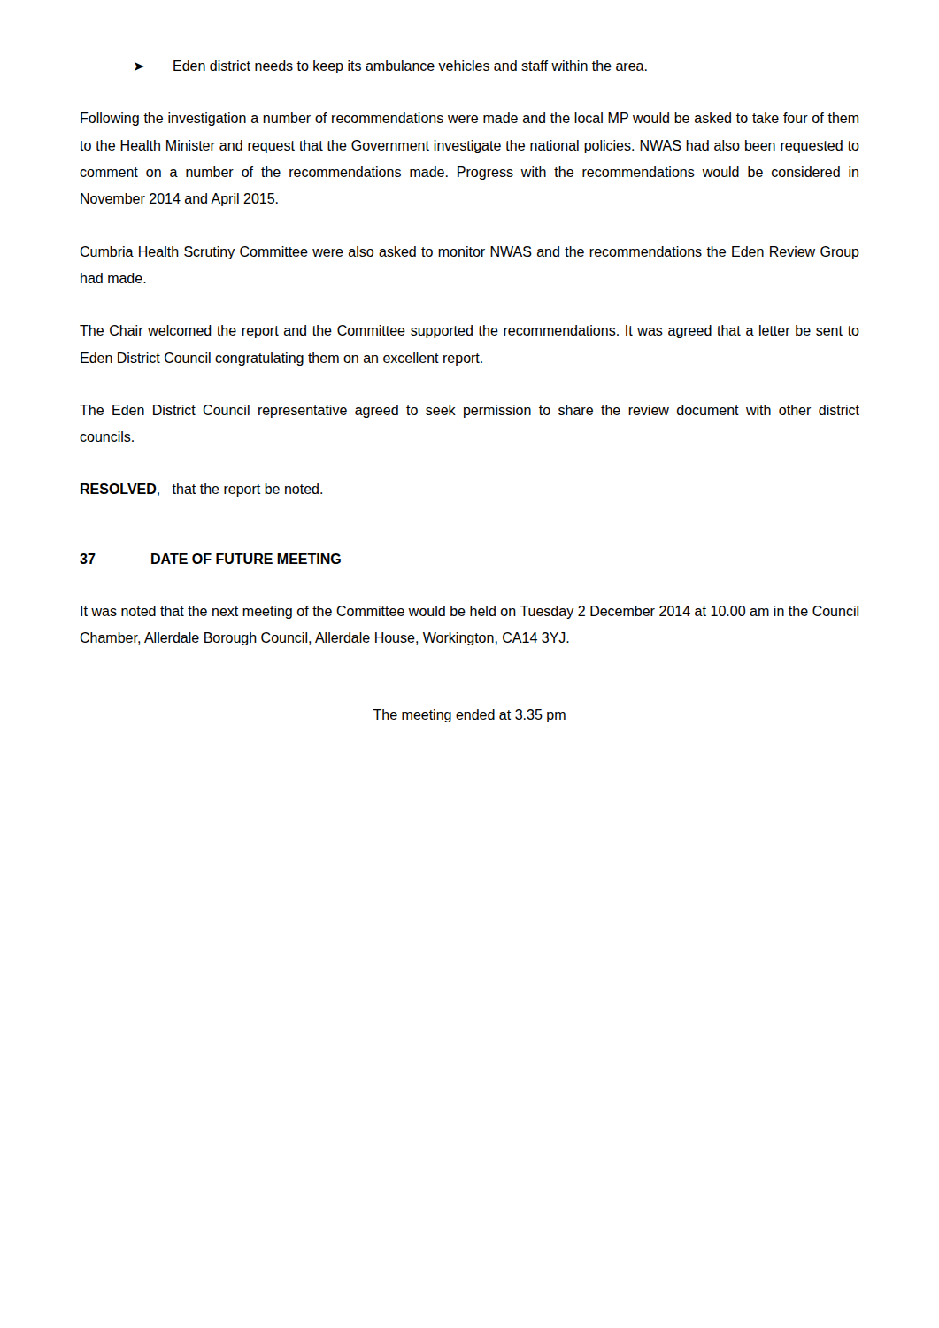Eden district needs to keep its ambulance vehicles and staff within the area.
Following the investigation a number of recommendations were made and the local MP would be asked to take four of them to the Health Minister and request that the Government investigate the national policies. NWAS had also been requested to comment on a number of the recommendations made. Progress with the recommendations would be considered in November 2014 and April 2015.
Cumbria Health Scrutiny Committee were also asked to monitor NWAS and the recommendations the Eden Review Group had made.
The Chair welcomed the report and the Committee supported the recommendations. It was agreed that a letter be sent to Eden District Council congratulating them on an excellent report.
The Eden District Council representative agreed to seek permission to share the review document with other district councils.
RESOLVED, that the report be noted.
37 DATE OF FUTURE MEETING
It was noted that the next meeting of the Committee would be held on Tuesday 2 December 2014 at 10.00 am in the Council Chamber, Allerdale Borough Council, Allerdale House, Workington, CA14 3YJ.
The meeting ended at 3.35 pm